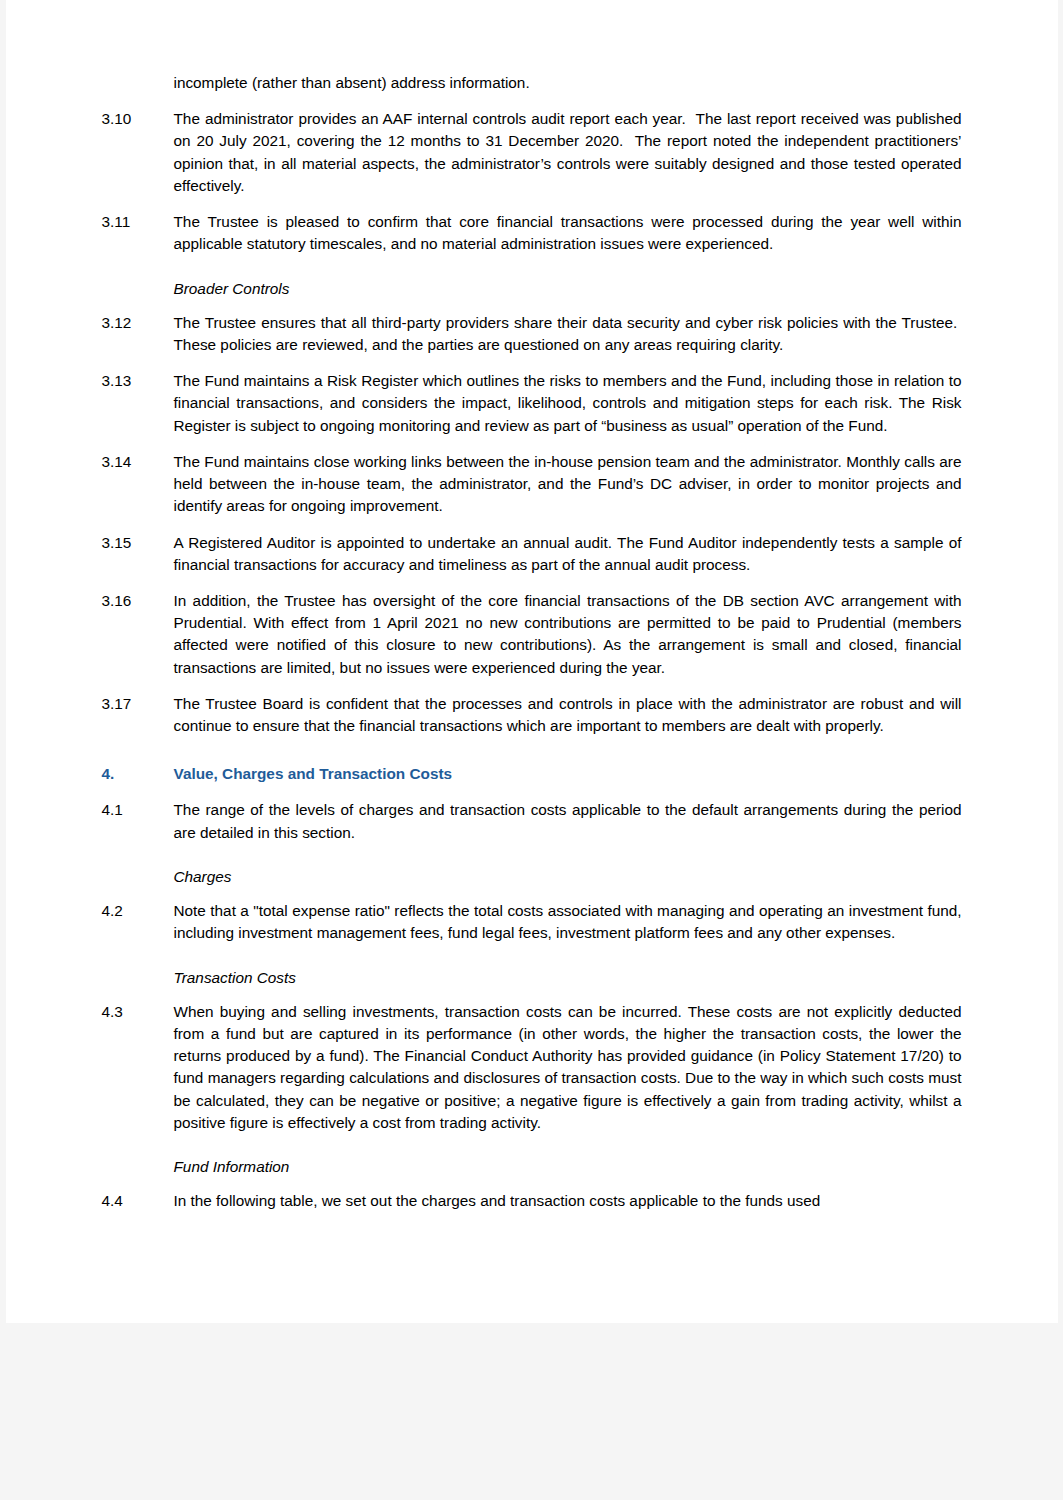incomplete (rather than absent) address information.
3.10 The administrator provides an AAF internal controls audit report each year. The last report received was published on 20 July 2021, covering the 12 months to 31 December 2020. The report noted the independent practitioners’ opinion that, in all material aspects, the administrator’s controls were suitably designed and those tested operated effectively.
3.11 The Trustee is pleased to confirm that core financial transactions were processed during the year well within applicable statutory timescales, and no material administration issues were experienced.
Broader Controls
3.12 The Trustee ensures that all third-party providers share their data security and cyber risk policies with the Trustee. These policies are reviewed, and the parties are questioned on any areas requiring clarity.
3.13 The Fund maintains a Risk Register which outlines the risks to members and the Fund, including those in relation to financial transactions, and considers the impact, likelihood, controls and mitigation steps for each risk. The Risk Register is subject to ongoing monitoring and review as part of “business as usual” operation of the Fund.
3.14 The Fund maintains close working links between the in-house pension team and the administrator. Monthly calls are held between the in-house team, the administrator, and the Fund’s DC adviser, in order to monitor projects and identify areas for ongoing improvement.
3.15 A Registered Auditor is appointed to undertake an annual audit. The Fund Auditor independently tests a sample of financial transactions for accuracy and timeliness as part of the annual audit process.
3.16 In addition, the Trustee has oversight of the core financial transactions of the DB section AVC arrangement with Prudential. With effect from 1 April 2021 no new contributions are permitted to be paid to Prudential (members affected were notified of this closure to new contributions). As the arrangement is small and closed, financial transactions are limited, but no issues were experienced during the year.
3.17 The Trustee Board is confident that the processes and controls in place with the administrator are robust and will continue to ensure that the financial transactions which are important to members are dealt with properly.
4. Value, Charges and Transaction Costs
4.1 The range of the levels of charges and transaction costs applicable to the default arrangements during the period are detailed in this section.
Charges
4.2 Note that a "total expense ratio" reflects the total costs associated with managing and operating an investment fund, including investment management fees, fund legal fees, investment platform fees and any other expenses.
Transaction Costs
4.3 When buying and selling investments, transaction costs can be incurred. These costs are not explicitly deducted from a fund but are captured in its performance (in other words, the higher the transaction costs, the lower the returns produced by a fund). The Financial Conduct Authority has provided guidance (in Policy Statement 17/20) to fund managers regarding calculations and disclosures of transaction costs. Due to the way in which such costs must be calculated, they can be negative or positive; a negative figure is effectively a gain from trading activity, whilst a positive figure is effectively a cost from trading activity.
Fund Information
4.4 In the following table, we set out the charges and transaction costs applicable to the funds used